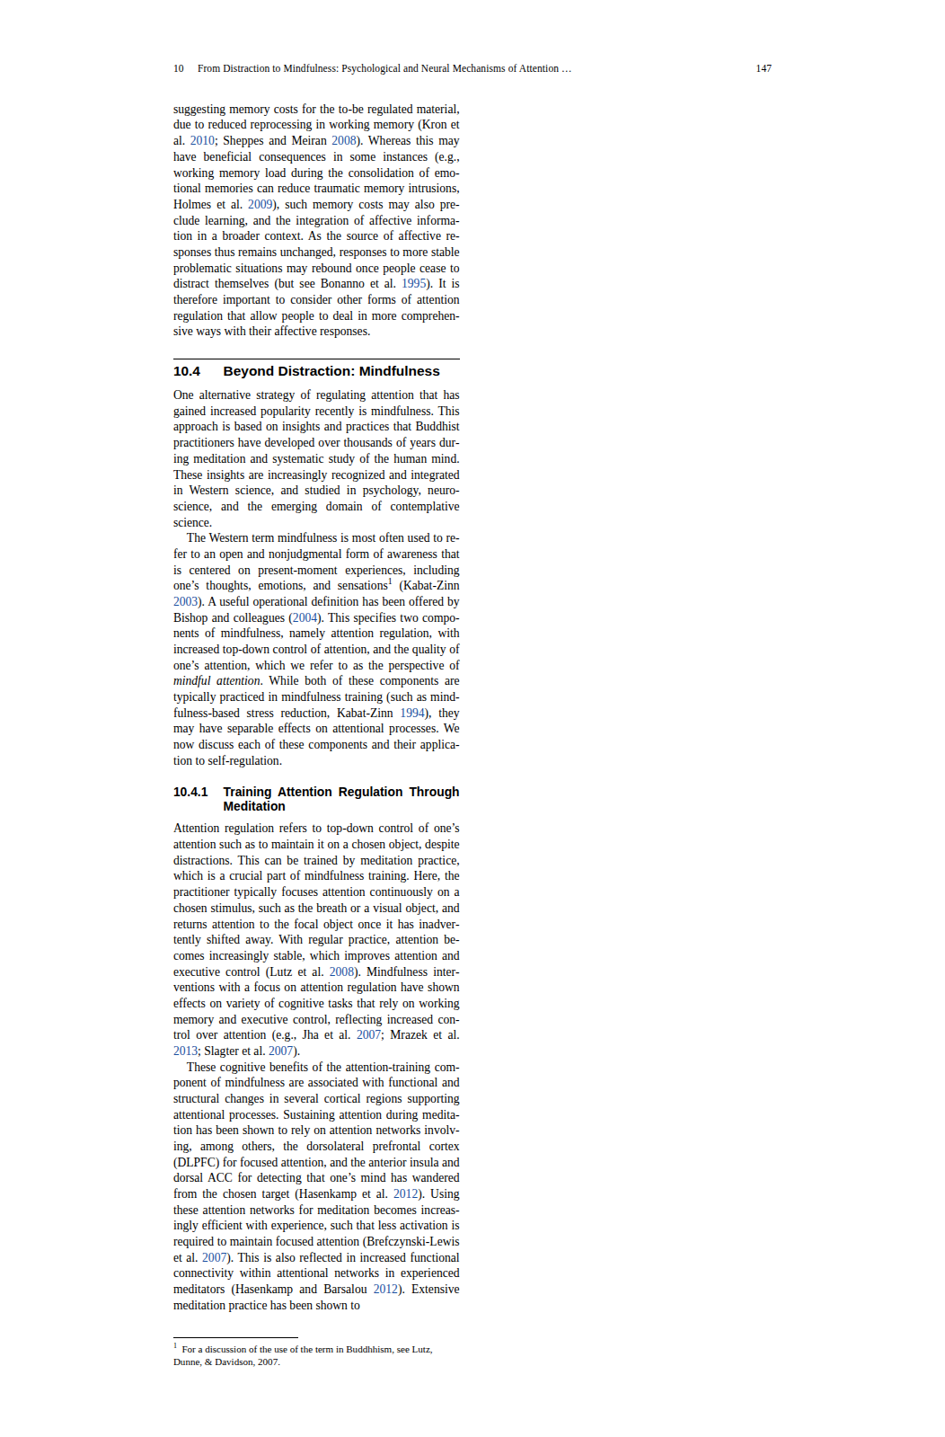10 From Distraction to Mindfulness: Psychological and Neural Mechanisms of Attention … 147
suggesting memory costs for the to-be regulated material, due to reduced reprocessing in working memory (Kron et al. 2010; Sheppes and Meiran 2008). Whereas this may have beneficial consequences in some instances (e.g., working memory load during the consolidation of emotional memories can reduce traumatic memory intrusions, Holmes et al. 2009), such memory costs may also preclude learning, and the integration of affective information in a broader context. As the source of affective responses thus remains unchanged, responses to more stable problematic situations may rebound once people cease to distract themselves (but see Bonanno et al. 1995). It is therefore important to consider other forms of attention regulation that allow people to deal in more comprehensive ways with their affective responses.
10.4 Beyond Distraction: Mindfulness
One alternative strategy of regulating attention that has gained increased popularity recently is mindfulness. This approach is based on insights and practices that Buddhist practitioners have developed over thousands of years during meditation and systematic study of the human mind. These insights are increasingly recognized and integrated in Western science, and studied in psychology, neuroscience, and the emerging domain of contemplative science.
The Western term mindfulness is most often used to refer to an open and nonjudgmental form of awareness that is centered on present-moment experiences, including one’s thoughts, emotions, and sensations1 (Kabat-Zinn 2003). A useful operational definition has been offered by Bishop and colleagues (2004). This specifies two components of mindfulness, namely attention regulation, with increased top-down control of attention, and the quality of one’s attention, which we refer to as the perspective of mindful attention. While both of these components are typically practiced in mindfulness training (such as mindfulness-based stress reduction, Kabat-Zinn 1994), they may have separable effects on attentional processes. We now discuss each of these components and their application to self-regulation.
10.4.1 Training Attention Regulation Through Meditation
Attention regulation refers to top-down control of one’s attention such as to maintain it on a chosen object, despite distractions. This can be trained by meditation practice, which is a crucial part of mindfulness training. Here, the practitioner typically focuses attention continuously on a chosen stimulus, such as the breath or a visual object, and returns attention to the focal object once it has inadvertently shifted away. With regular practice, attention becomes increasingly stable, which improves attention and executive control (Lutz et al. 2008). Mindfulness interventions with a focus on attention regulation have shown effects on variety of cognitive tasks that rely on working memory and executive control, reflecting increased control over attention (e.g., Jha et al. 2007; Mrazek et al. 2013; Slagter et al. 2007).
These cognitive benefits of the attention-training component of mindfulness are associated with functional and structural changes in several cortical regions supporting attentional processes. Sustaining attention during meditation has been shown to rely on attention networks involving, among others, the dorsolateral prefrontal cortex (DLPFC) for focused attention, and the anterior insula and dorsal ACC for detecting that one’s mind has wandered from the chosen target (Hasenkamp et al. 2012). Using these attention networks for meditation becomes increasingly efficient with experience, such that less activation is required to maintain focused attention (Brefczynski-Lewis et al. 2007). This is also reflected in increased functional connectivity within attentional networks in experienced meditators (Hasenkamp and Barsalou 2012). Extensive meditation practice has been shown to
1 For a discussion of the use of the term in Buddhhism, see Lutz, Dunne, & Davidson, 2007.